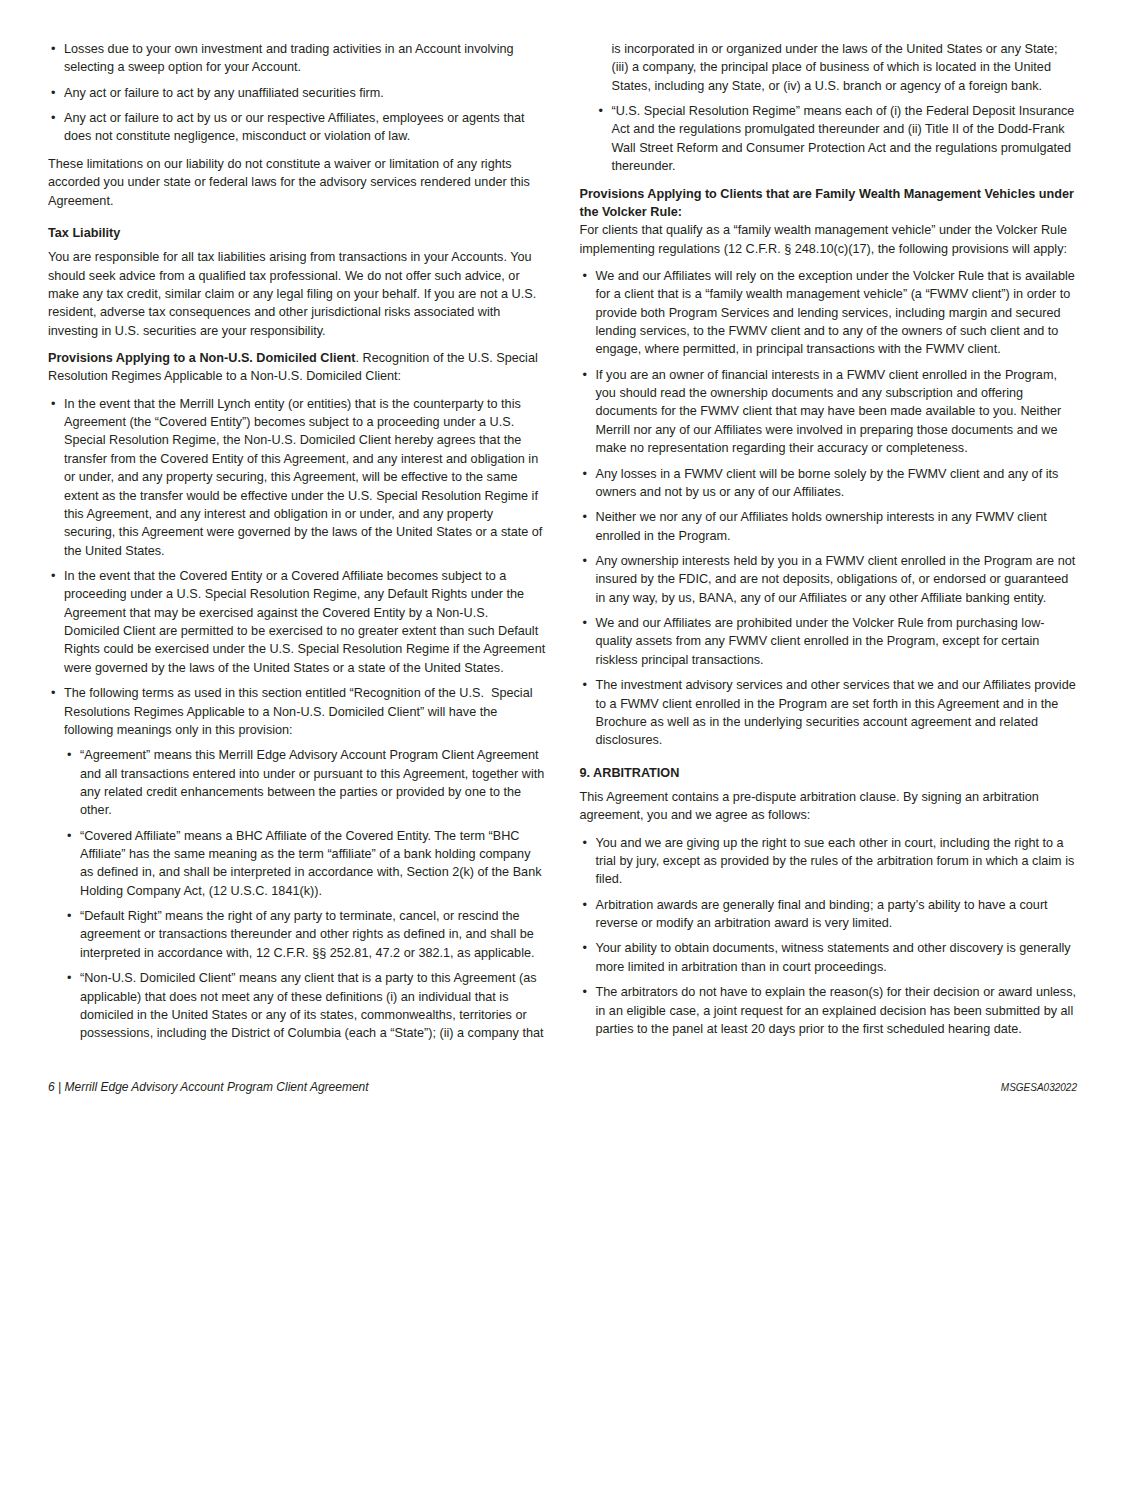Losses due to your own investment and trading activities in an Account involving selecting a sweep option for your Account.
Any act or failure to act by any unaffiliated securities firm.
Any act or failure to act by us or our respective Affiliates, employees or agents that does not constitute negligence, misconduct or violation of law.
These limitations on our liability do not constitute a waiver or limitation of any rights accorded you under state or federal laws for the advisory services rendered under this Agreement.
Tax Liability
You are responsible for all tax liabilities arising from transactions in your Accounts. You should seek advice from a qualified tax professional. We do not offer such advice, or make any tax credit, similar claim or any legal filing on your behalf. If you are not a U.S. resident, adverse tax consequences and other jurisdictional risks associated with investing in U.S. securities are your responsibility.
Provisions Applying to a Non-U.S. Domiciled Client. Recognition of the U.S. Special Resolution Regimes Applicable to a Non-U.S. Domiciled Client:
In the event that the Merrill Lynch entity (or entities) that is the counterparty to this Agreement (the “Covered Entity”) becomes subject to a proceeding under a U.S. Special Resolution Regime, the Non-U.S. Domiciled Client hereby agrees that the transfer from the Covered Entity of this Agreement, and any interest and obligation in or under, and any property securing, this Agreement, will be effective to the same extent as the transfer would be effective under the U.S. Special Resolution Regime if this Agreement, and any interest and obligation in or under, and any property securing, this Agreement were governed by the laws of the United States or a state of the United States.
In the event that the Covered Entity or a Covered Affiliate becomes subject to a proceeding under a U.S. Special Resolution Regime, any Default Rights under the Agreement that may be exercised against the Covered Entity by a Non-U.S. Domiciled Client are permitted to be exercised to no greater extent than such Default Rights could be exercised under the U.S. Special Resolution Regime if the Agreement were governed by the laws of the United States or a state of the United States.
The following terms as used in this section entitled “Recognition of the U.S. Special Resolutions Regimes Applicable to a Non-U.S. Domiciled Client” will have the following meanings only in this provision:
“Agreement” means this Merrill Edge Advisory Account Program Client Agreement and all transactions entered into under or pursuant to this Agreement, together with any related credit enhancements between the parties or provided by one to the other.
“Covered Affiliate” means a BHC Affiliate of the Covered Entity. The term “BHC Affiliate” has the same meaning as the term “affiliate” of a bank holding company as defined in, and shall be interpreted in accordance with, Section 2(k) of the Bank Holding Company Act, (12 U.S.C. 1841(k)).
“Default Right” means the right of any party to terminate, cancel, or rescind the agreement or transactions thereunder and other rights as defined in, and shall be interpreted in accordance with, 12 C.F.R. §§ 252.81, 47.2 or 382.1, as applicable.
“Non-U.S. Domiciled Client” means any client that is a party to this Agreement (as applicable) that does not meet any of these definitions (i) an individual that is domiciled in the United States or any of its states, commonwealths, territories or possessions, including the District of Columbia (each a “State”); (ii) a company that is incorporated in or organized under the laws of the United States or any State; (iii) a company, the principal place of business of which is located in the United States, including any State, or (iv) a U.S. branch or agency of a foreign bank.
“U.S. Special Resolution Regime” means each of (i) the Federal Deposit Insurance Act and the regulations promulgated thereunder and (ii) Title II of the Dodd-Frank Wall Street Reform and Consumer Protection Act and the regulations promulgated thereunder.
Provisions Applying to Clients that are Family Wealth Management Vehicles under the Volcker Rule:
For clients that qualify as a “family wealth management vehicle” under the Volcker Rule implementing regulations (12 C.F.R. § 248.10(c)(17), the following provisions will apply:
We and our Affiliates will rely on the exception under the Volcker Rule that is available for a client that is a “family wealth management vehicle” (a “FWMV client”) in order to provide both Program Services and lending services, including margin and secured lending services, to the FWMV client and to any of the owners of such client and to engage, where permitted, in principal transactions with the FWMV client.
If you are an owner of financial interests in a FWMV client enrolled in the Program, you should read the ownership documents and any subscription and offering documents for the FWMV client that may have been made available to you. Neither Merrill nor any of our Affiliates were involved in preparing those documents and we make no representation regarding their accuracy or completeness.
Any losses in a FWMV client will be borne solely by the FWMV client and any of its owners and not by us or any of our Affiliates.
Neither we nor any of our Affiliates holds ownership interests in any FWMV client enrolled in the Program.
Any ownership interests held by you in a FWMV client enrolled in the Program are not insured by the FDIC, and are not deposits, obligations of, or endorsed or guaranteed in any way, by us, BANA, any of our Affiliates or any other Affiliate banking entity.
We and our Affiliates are prohibited under the Volcker Rule from purchasing low-quality assets from any FWMV client enrolled in the Program, except for certain riskless principal transactions.
The investment advisory services and other services that we and our Affiliates provide to a FWMV client enrolled in the Program are set forth in this Agreement and in the Brochure as well as in the underlying securities account agreement and related disclosures.
9. ARBITRATION
This Agreement contains a pre-dispute arbitration clause. By signing an arbitration agreement, you and we agree as follows:
You and we are giving up the right to sue each other in court, including the right to a trial by jury, except as provided by the rules of the arbitration forum in which a claim is filed.
Arbitration awards are generally final and binding; a party’s ability to have a court reverse or modify an arbitration award is very limited.
Your ability to obtain documents, witness statements and other discovery is generally more limited in arbitration than in court proceedings.
The arbitrators do not have to explain the reason(s) for their decision or award unless, in an eligible case, a joint request for an explained decision has been submitted by all parties to the panel at least 20 days prior to the first scheduled hearing date.
6 | Merrill Edge Advisory Account Program Client Agreement
MSGESA032022